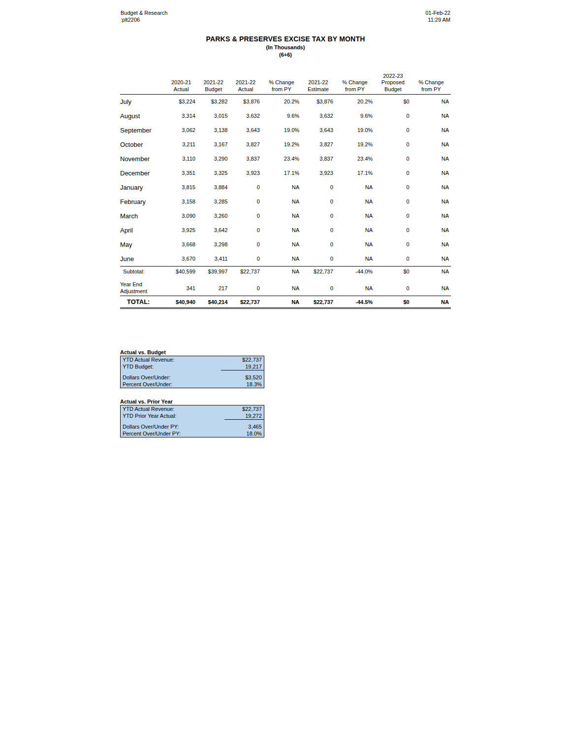| Budget & Research | 01-Feb-22 |
| :plt2206 | 11:29 AM |
PARKS & PRESERVES EXCISE TAX BY MONTH
(In Thousands)
(6+6)
| | 2020-21 Actual | 2021-22 Budget | 2021-22 Actual | % Change from PY | 2021-22 Estimate | % Change from PY | 2022-23 Proposed Budget | % Change from PY |
| --- | --- | --- | --- | --- | --- | --- | --- | --- |
| July | $3,224 | $3,282 | $3,876 | 20.2% | $3,876 | 20.2% | $0 | NA |
| August | 3,314 | 3,015 | 3,632 | 9.6% | 3,632 | 9.6% | 0 | NA |
| September | 3,062 | 3,138 | 3,643 | 19.0% | 3,643 | 19.0% | 0 | NA |
| October | 3,211 | 3,167 | 3,827 | 19.2% | 3,827 | 19.2% | 0 | NA |
| November | 3,110 | 3,290 | 3,837 | 23.4% | 3,837 | 23.4% | 0 | NA |
| December | 3,351 | 3,325 | 3,923 | 17.1% | 3,923 | 17.1% | 0 | NA |
| January | 3,815 | 3,884 | 0 | NA | 0 | NA | 0 | NA |
| February | 3,158 | 3,285 | 0 | NA | 0 | NA | 0 | NA |
| March | 3,090 | 3,260 | 0 | NA | 0 | NA | 0 | NA |
| April | 3,925 | 3,642 | 0 | NA | 0 | NA | 0 | NA |
| May | 3,668 | 3,298 | 0 | NA | 0 | NA | 0 | NA |
| June | 3,670 | 3,411 | 0 | NA | 0 | NA | 0 | NA |
| Subtotal: | $40,599 | $39,997 | $22,737 | NA | $22,737 | -44.0% | $0 | NA |
| Year End Adjustment | 341 | 217 | 0 | NA | 0 | NA | 0 | NA |
| TOTAL: | $40,940 | $40,214 | $22,737 | NA | $22,737 | -44.5% | $0 | NA |
Actual vs. Budget
| YTD Actual Revenue: | $22,737 |
| YTD Budget: | 19,217 |
| Dollars Over/Under: | $3,520 |
| Percent Over/Under: | 18.3% |
Actual vs. Prior Year
| YTD Actual Revenue: | $22,737 |
| YTD Prior Year Actual: | 19,272 |
| Dollars Over/Under PY: | 3,465 |
| Percent Over/Under PY: | 18.0% |